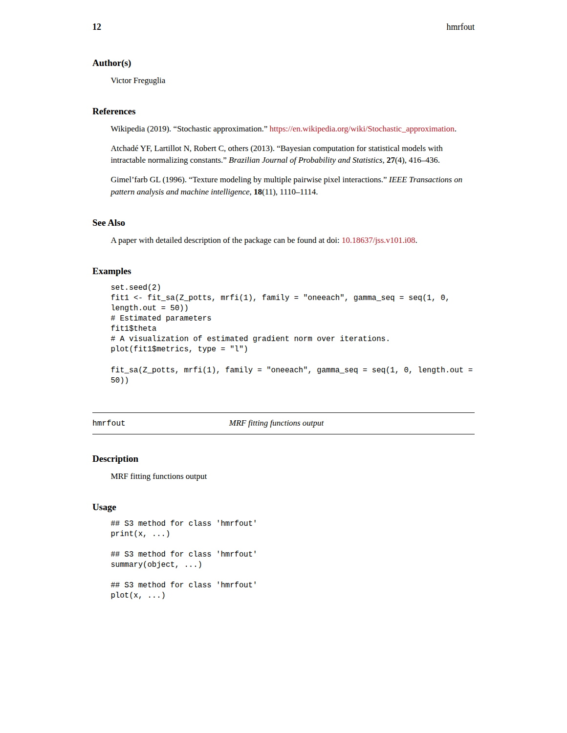12 hmrfout
Author(s)
Victor Freguglia
References
Wikipedia (2019). “Stochastic approximation.” https://en.wikipedia.org/wiki/Stochastic_approximation.
Atchadé YF, Lartillot N, Robert C, others (2013). “Bayesian computation for statistical models with intractable normalizing constants.” Brazilian Journal of Probability and Statistics, 27(4), 416–436.
Gimel’farb GL (1996). “Texture modeling by multiple pairwise pixel interactions.” IEEE Transactions on pattern analysis and machine intelligence, 18(11), 1110–1114.
See Also
A paper with detailed description of the package can be found at doi: 10.18637/jss.v101.i08.
Examples
set.seed(2)
fit1 <- fit_sa(Z_potts, mrfi(1), family = "oneeach", gamma_seq = seq(1, 0, length.out = 50))
# Estimated parameters
fit1$theta
# A visualization of estimated gradient norm over iterations.
plot(fit1$metrics, type = "l")

fit_sa(Z_potts, mrfi(1), family = "oneeach", gamma_seq = seq(1, 0, length.out = 50))
hmrfout MRF fitting functions output
Description
MRF fitting functions output
Usage
## S3 method for class 'hmrfout'
print(x, ...)

## S3 method for class 'hmrfout'
summary(object, ...)

## S3 method for class 'hmrfout'
plot(x, ...)